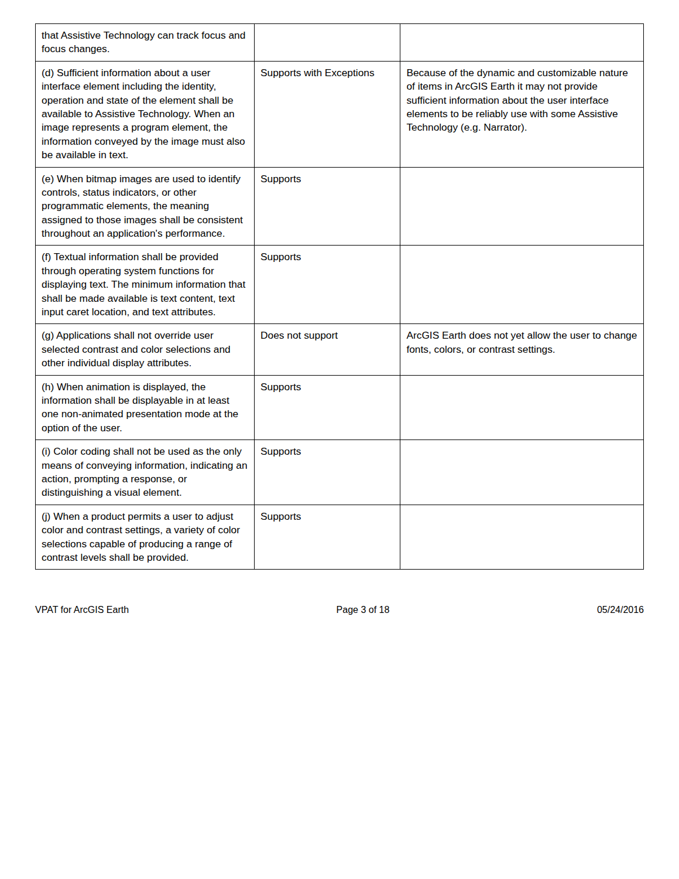| that Assistive Technology can track focus and focus changes. | | |
| (d) Sufficient information about a user interface element including the identity, operation and state of the element shall be available to Assistive Technology. When an image represents a program element, the information conveyed by the image must also be available in text. | Supports with Exceptions | Because of the dynamic and customizable nature of items in ArcGIS Earth it may not provide sufficient information about the user interface elements to be reliably use with some Assistive Technology (e.g. Narrator). |
| (e) When bitmap images are used to identify controls, status indicators, or other programmatic elements, the meaning assigned to those images shall be consistent throughout an application's performance. | Supports | |
| (f) Textual information shall be provided through operating system functions for displaying text. The minimum information that shall be made available is text content, text input caret location, and text attributes. | Supports | |
| (g) Applications shall not override user selected contrast and color selections and other individual display attributes. | Does not support | ArcGIS Earth does not yet allow the user to change fonts, colors, or contrast settings. |
| (h) When animation is displayed, the information shall be displayable in at least one non-animated presentation mode at the option of the user. | Supports | |
| (i) Color coding shall not be used as the only means of conveying information, indicating an action, prompting a response, or distinguishing a visual element. | Supports | |
| (j) When a product permits a user to adjust color and contrast settings, a variety of color selections capable of producing a range of contrast levels shall be provided. | Supports | |
VPAT for ArcGIS Earth Page 3 of 18 05/24/2016